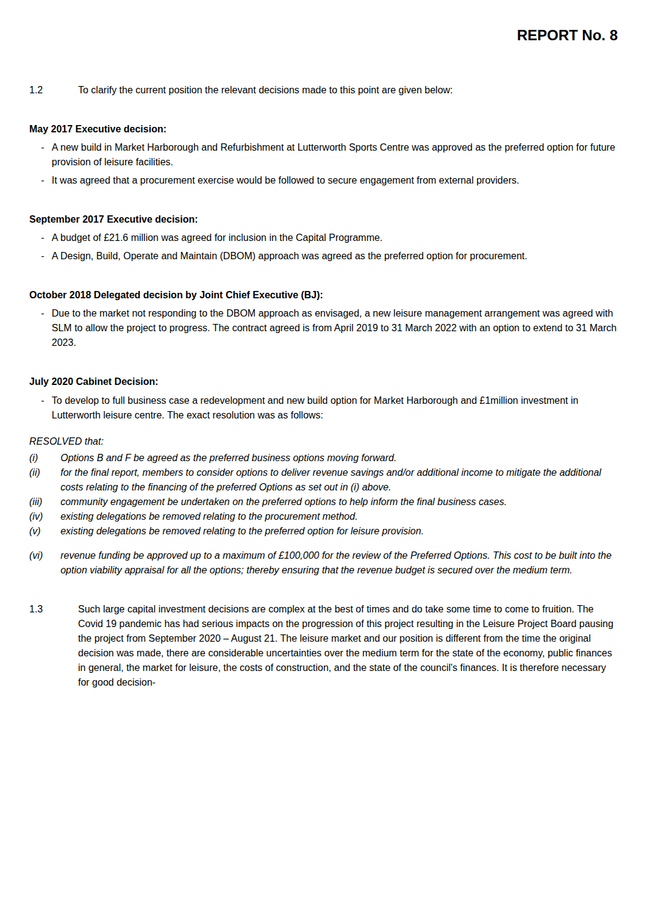REPORT No. 8
1.2
To clarify the current position the relevant decisions made to this point are given below:
May 2017 Executive decision:
A new build in Market Harborough and Refurbishment at Lutterworth Sports Centre was approved as the preferred option for future provision of leisure facilities.
It was agreed that a procurement exercise would be followed to secure engagement from external providers.
September 2017 Executive decision:
A budget of £21.6 million was agreed for inclusion in the Capital Programme.
A Design, Build, Operate and Maintain (DBOM) approach was agreed as the preferred option for procurement.
October 2018 Delegated decision by Joint Chief Executive (BJ):
Due to the market not responding to the DBOM approach as envisaged, a new leisure management arrangement was agreed with SLM to allow the project to progress. The contract agreed is from April 2019 to 31 March 2022 with an option to extend to 31 March 2023.
July 2020 Cabinet Decision:
To develop to full business case a redevelopment and new build option for Market Harborough and £1million investment in Lutterworth leisure centre. The exact resolution was as follows:
RESOLVED that:
(i)
Options B and F be agreed as the preferred business options moving forward.
(ii)
for the final report, members to consider options to deliver revenue savings and/or additional income to mitigate the additional costs relating to the financing of the preferred Options as set out in (i) above.
(iii)
community engagement be undertaken on the preferred options to help inform the final business cases.
(iv)
existing delegations be removed relating to the procurement method.
(v)
existing delegations be removed relating to the preferred option for leisure provision.
(vi)
revenue funding be approved up to a maximum of £100,000 for the review of the Preferred Options. This cost to be built into the option viability appraisal for all the options; thereby ensuring that the revenue budget is secured over the medium term.
1.3
Such large capital investment decisions are complex at the best of times and do take some time to come to fruition. The Covid 19 pandemic has had serious impacts on the progression of this project resulting in the Leisure Project Board pausing the project from September 2020 – August 21. The leisure market and our position is different from the time the original decision was made, there are considerable uncertainties over the medium term for the state of the economy, public finances in general, the market for leisure, the costs of construction, and the state of the council's finances. It is therefore necessary for good decision-